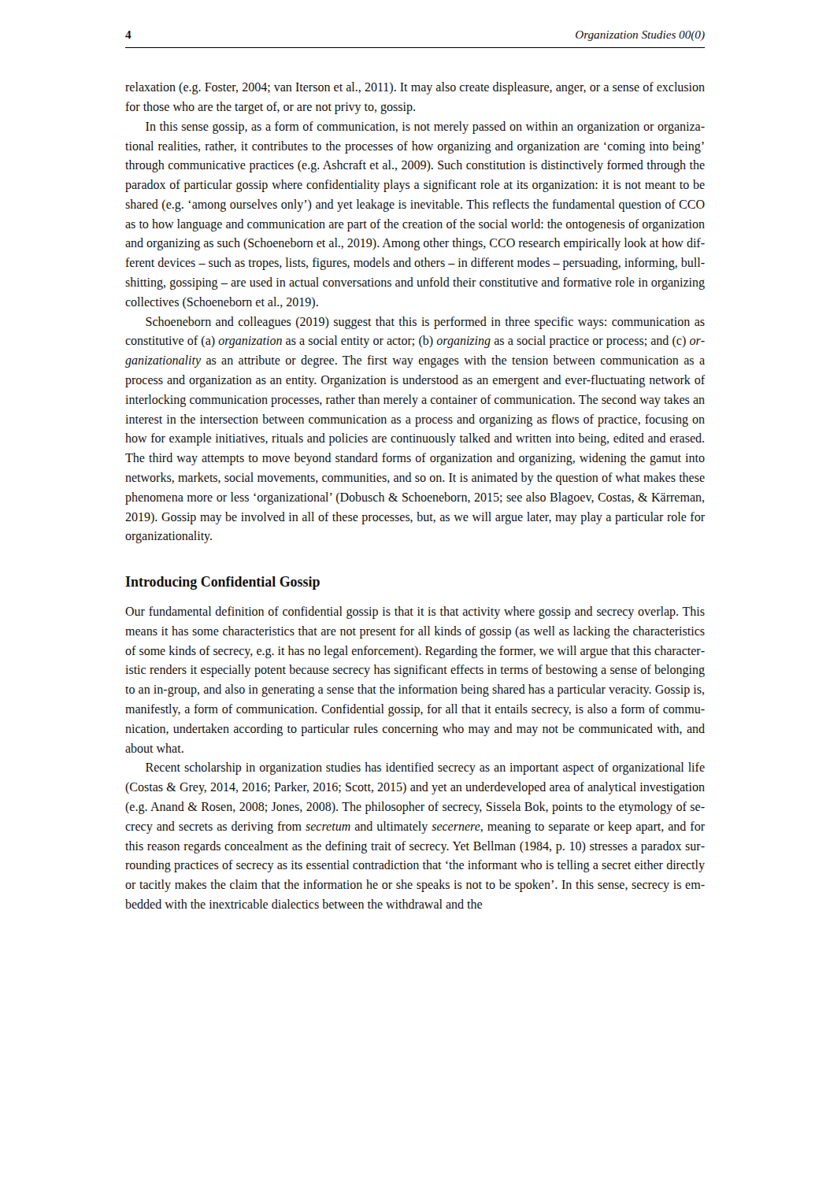4 Organization Studies 00(0)
relaxation (e.g. Foster, 2004; van Iterson et al., 2011). It may also create displeasure, anger, or a sense of exclusion for those who are the target of, or are not privy to, gossip.
In this sense gossip, as a form of communication, is not merely passed on within an organization or organizational realities, rather, it contributes to the processes of how organizing and organization are ‘coming into being’ through communicative practices (e.g. Ashcraft et al., 2009). Such constitution is distinctively formed through the paradox of particular gossip where confidentiality plays a significant role at its organization: it is not meant to be shared (e.g. ‘among ourselves only’) and yet leakage is inevitable. This reflects the fundamental question of CCO as to how language and communication are part of the creation of the social world: the ontogenesis of organization and organizing as such (Schoeneborn et al., 2019). Among other things, CCO research empirically look at how different devices – such as tropes, lists, figures, models and others – in different modes – persuading, informing, bullshitting, gossiping – are used in actual conversations and unfold their constitutive and formative role in organizing collectives (Schoeneborn et al., 2019).
Schoeneborn and colleagues (2019) suggest that this is performed in three specific ways: communication as constitutive of (a) organization as a social entity or actor; (b) organizing as a social practice or process; and (c) organizationality as an attribute or degree. The first way engages with the tension between communication as a process and organization as an entity. Organization is understood as an emergent and ever-fluctuating network of interlocking communication processes, rather than merely a container of communication. The second way takes an interest in the intersection between communication as a process and organizing as flows of practice, focusing on how for example initiatives, rituals and policies are continuously talked and written into being, edited and erased. The third way attempts to move beyond standard forms of organization and organizing, widening the gamut into networks, markets, social movements, communities, and so on. It is animated by the question of what makes these phenomena more or less ‘organizational’ (Dobusch & Schoeneborn, 2015; see also Blagoev, Costas, & Kärreman, 2019). Gossip may be involved in all of these processes, but, as we will argue later, may play a particular role for organizationality.
Introducing Confidential Gossip
Our fundamental definition of confidential gossip is that it is that activity where gossip and secrecy overlap. This means it has some characteristics that are not present for all kinds of gossip (as well as lacking the characteristics of some kinds of secrecy, e.g. it has no legal enforcement). Regarding the former, we will argue that this characteristic renders it especially potent because secrecy has significant effects in terms of bestowing a sense of belonging to an in-group, and also in generating a sense that the information being shared has a particular veracity. Gossip is, manifestly, a form of communication. Confidential gossip, for all that it entails secrecy, is also a form of communication, undertaken according to particular rules concerning who may and may not be communicated with, and about what.
Recent scholarship in organization studies has identified secrecy as an important aspect of organizational life (Costas & Grey, 2014, 2016; Parker, 2016; Scott, 2015) and yet an underdeveloped area of analytical investigation (e.g. Anand & Rosen, 2008; Jones, 2008). The philosopher of secrecy, Sissela Bok, points to the etymology of secrecy and secrets as deriving from secretum and ultimately secernere, meaning to separate or keep apart, and for this reason regards concealment as the defining trait of secrecy. Yet Bellman (1984, p. 10) stresses a paradox surrounding practices of secrecy as its essential contradiction that ‘the informant who is telling a secret either directly or tacitly makes the claim that the information he or she speaks is not to be spoken’. In this sense, secrecy is embedded with the inextricable dialectics between the withdrawal and the